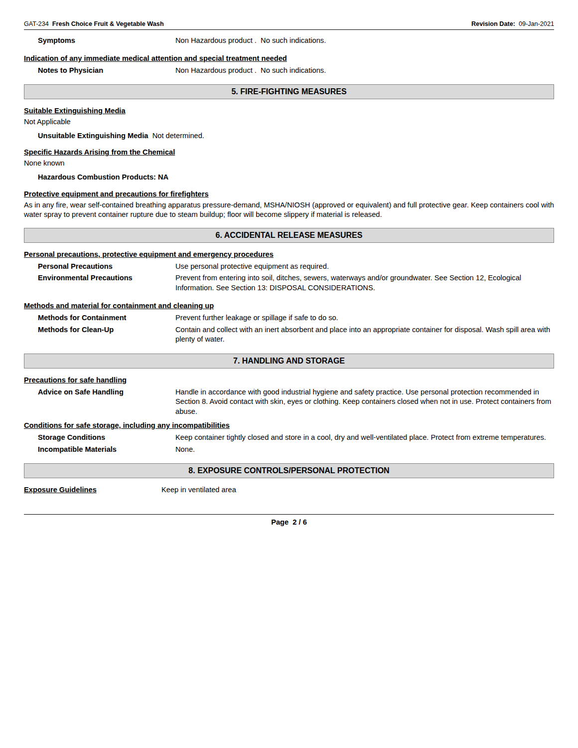GAT-234 Fresh Choice Fruit & Vegetable Wash
Revision Date: 09-Jan-2021
| Symptoms | Non Hazardous product . No such indications. |
Indication of any immediate medical attention and special treatment needed
| Notes to Physician | Non Hazardous product . No such indications. |
5. FIRE-FIGHTING MEASURES
Suitable Extinguishing Media
Not Applicable
Unsuitable Extinguishing Media Not determined.
Specific Hazards Arising from the Chemical
None known
Hazardous Combustion Products: NA
Protective equipment and precautions for firefighters
As in any fire, wear self-contained breathing apparatus pressure-demand, MSHA/NIOSH (approved or equivalent) and full protective gear. Keep containers cool with water spray to prevent container rupture due to steam buildup; floor will become slippery if material is released.
6. ACCIDENTAL RELEASE MEASURES
Personal precautions, protective equipment and emergency procedures
| Personal Precautions | Use personal protective equipment as required. |
| Environmental Precautions | Prevent from entering into soil, ditches, sewers, waterways and/or groundwater. See Section 12, Ecological Information. See Section 13: DISPOSAL CONSIDERATIONS. |
Methods and material for containment and cleaning up
| Methods for Containment | Prevent further leakage or spillage if safe to do so. |
| Methods for Clean-Up | Contain and collect with an inert absorbent and place into an appropriate container for disposal. Wash spill area with plenty of water. |
7. HANDLING AND STORAGE
Precautions for safe handling
| Advice on Safe Handling | Handle in accordance with good industrial hygiene and safety practice. Use personal protection recommended in Section 8. Avoid contact with skin, eyes or clothing. Keep containers closed when not in use. Protect containers from abuse. |
Conditions for safe storage, including any incompatibilities
| Storage Conditions | Keep container tightly closed and store in a cool, dry and well-ventilated place. Protect from extreme temperatures. |
| Incompatible Materials | None. |
8. EXPOSURE CONTROLS/PERSONAL PROTECTION
| Exposure Guidelines | Keep in ventilated area |
Page 2 / 6